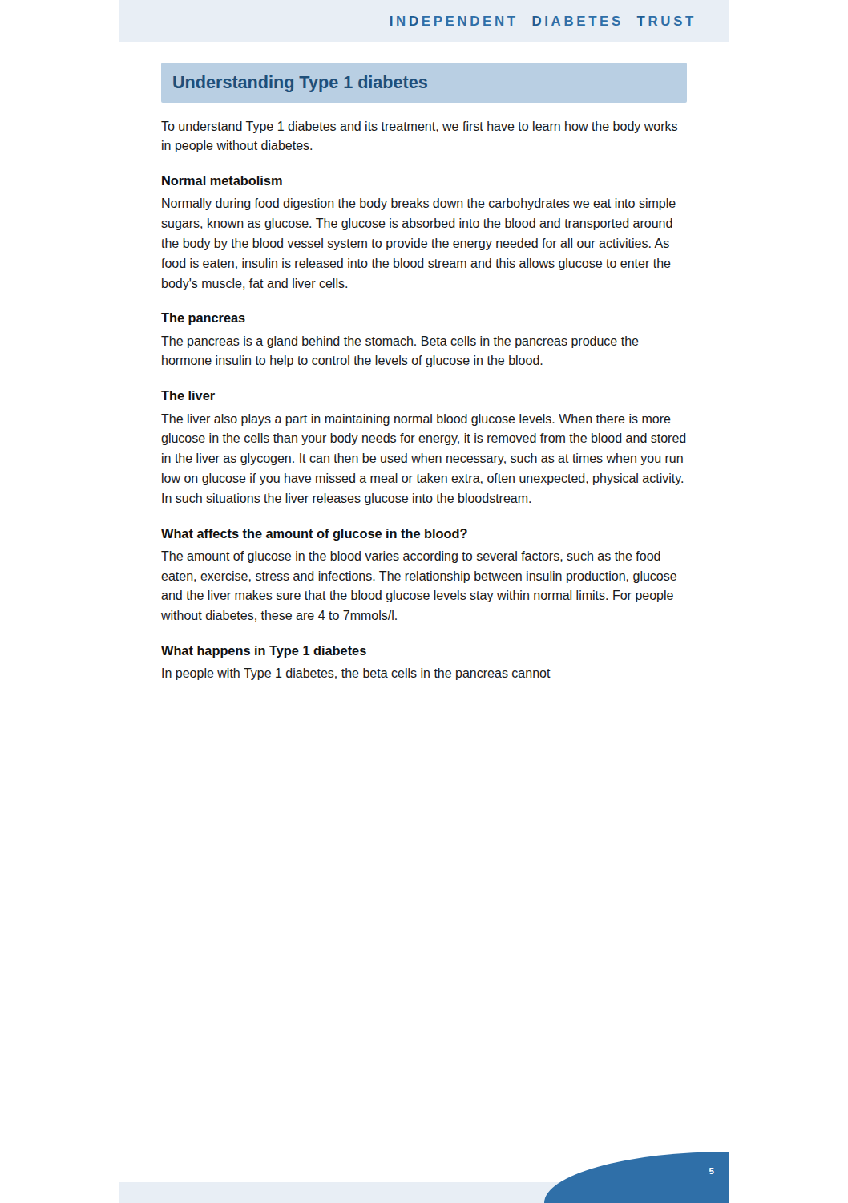INDEPENDENT DIABETES TRUST
Understanding Type 1 diabetes
To understand Type 1 diabetes and its treatment, we first have to learn how the body works in people without diabetes.
Normal metabolism
Normally during food digestion the body breaks down the carbohydrates we eat into simple sugars, known as glucose. The glucose is absorbed into the blood and transported around the body by the blood vessel system to provide the energy needed for all our activities. As food is eaten, insulin is released into the blood stream and this allows glucose to enter the body's muscle, fat and liver cells.
The pancreas
The pancreas is a gland behind the stomach. Beta cells in the pancreas produce the hormone insulin to help to control the levels of glucose in the blood.
The liver
The liver also plays a part in maintaining normal blood glucose levels. When there is more glucose in the cells than your body needs for energy, it is removed from the blood and stored in the liver as glycogen. It can then be used when necessary, such as at times when you run low on glucose if you have missed a meal or taken extra, often unexpected, physical activity. In such situations the liver releases glucose into the bloodstream.
What affects the amount of glucose in the blood?
The amount of glucose in the blood varies according to several factors, such as the food eaten, exercise, stress and infections. The relationship between insulin production, glucose and the liver makes sure that the blood glucose levels stay within normal limits. For people without diabetes, these are 4 to 7mmols/l.
What happens in Type 1 diabetes
In people with Type 1 diabetes, the beta cells in the pancreas cannot
5